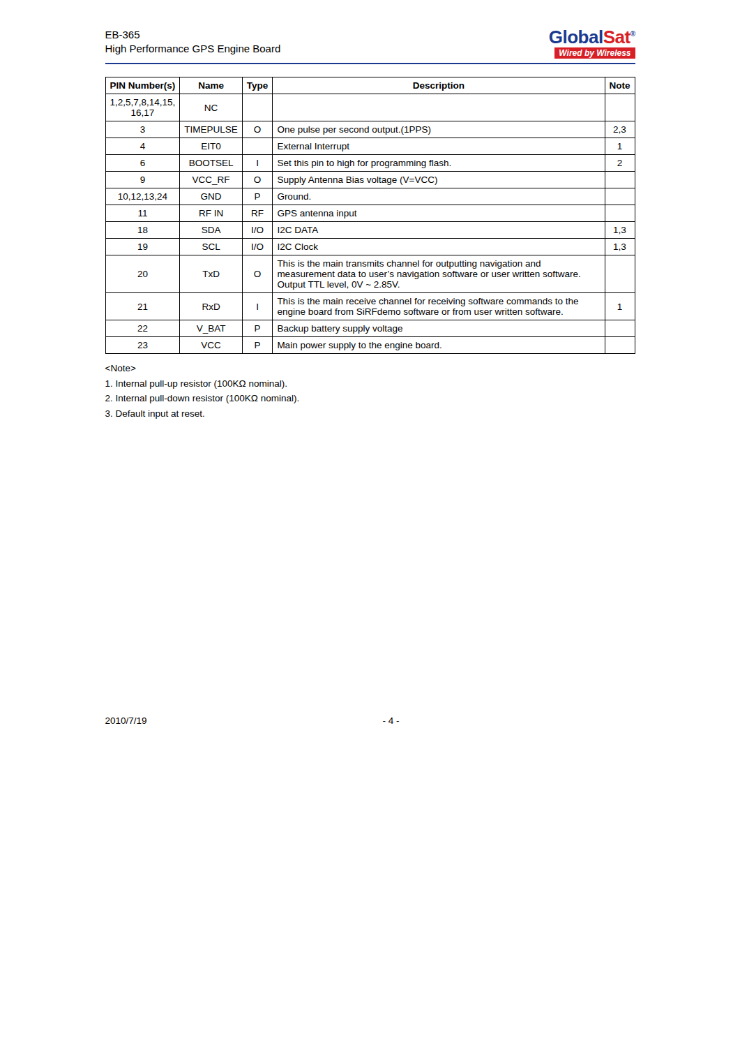EB-365
High Performance GPS Engine Board
Global Sat®
Wired by Wireless
| PIN Number(s) | Name | Type | Description | Note |
| --- | --- | --- | --- | --- |
| 1,2,5,7,8,14,15, 16,17 | NC | | | |
| 3 | TIMEPULSE | O | One pulse per second output.(1PPS) | 2,3 |
| 4 | EIT0 | | External Interrupt | 1 |
| 6 | BOOTSEL | I | Set this pin to high for programming flash. | 2 |
| 9 | VCC_RF | O | Supply Antenna Bias voltage (V=VCC) | |
| 10,12,13,24 | GND | P | Ground. | |
| 11 | RF IN | RF | GPS antenna input | |
| 18 | SDA | I/O | I2C DATA | 1,3 |
| 19 | SCL | I/O | I2C Clock | 1,3 |
| 20 | TxD | O | This is the main transmits channel for outputting navigation and measurement data to user’s navigation software or user written software. Output TTL level, 0V ~ 2.85V. | |
| 21 | RxD | I | This is the main receive channel for receiving software commands to the engine board from SiRFdemo software or from user written software. | 1 |
| 22 | V_BAT | P | Backup battery supply voltage | |
| 23 | VCC | P | Main power supply to the engine board. | |
<Note>
1. Internal pull-up resistor (100KΩ nominal).
2. Internal pull-down resistor (100KΩ nominal).
3. Default input at reset.
2010/7/19
- 4 -